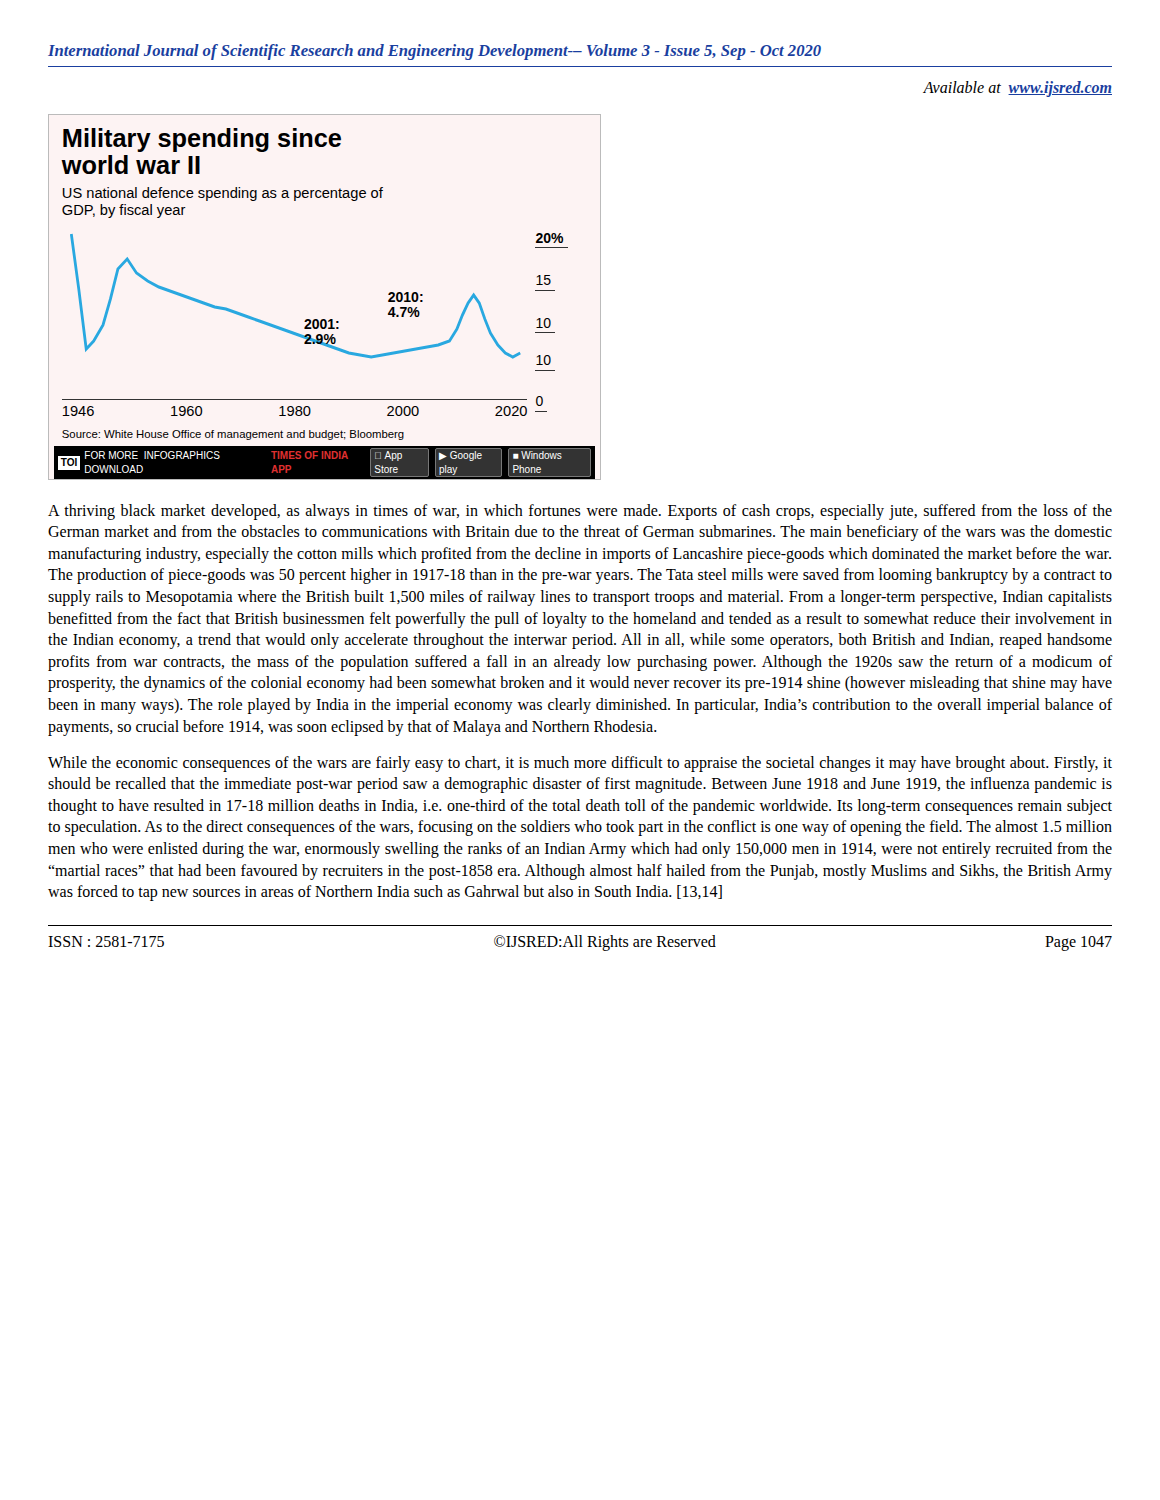International Journal of Scientific Research and Engineering Development-– Volume 3 - Issue 5, Sep - Oct 2020
Available at www.ijsred.com
Military spending since
world war II
US national defence spending as a percentage of
GDP, by fiscal year
20% 15 10 10 0
2001:
2.9%
2010:
4.7%
19461960198020002020
Source: White House Office of management and budget; Bloomberg
TOI FOR MORE INFOGRAPHICS DOWNLOAD TIMES OF INDIA APP  App Store ▶ Google play ■ Windows Phone
A thriving black market developed, as always in times of war, in which fortunes were made. Exports of cash crops, especially jute, suffered from the loss of the German market and from the obstacles to communications with Britain due to the threat of German submarines. The main beneficiary of the wars was the domestic manufacturing industry, especially the cotton mills which profited from the decline in imports of Lancashire piece-goods which dominated the market before the war. The production of piece-goods was 50 percent higher in 1917-18 than in the pre-war years. The Tata steel mills were saved from looming bankruptcy by a contract to supply rails to Mesopotamia where the British built 1,500 miles of railway lines to transport troops and material. From a longer-term perspective, Indian capitalists benefitted from the fact that British businessmen felt powerfully the pull of loyalty to the homeland and tended as a result to somewhat reduce their involvement in the Indian economy, a trend that would only accelerate throughout the interwar period. All in all, while some operators, both British and Indian, reaped handsome profits from war contracts, the mass of the population suffered a fall in an already low purchasing power. Although the 1920s saw the return of a modicum of prosperity, the dynamics of the colonial economy had been somewhat broken and it would never recover its pre-1914 shine (however misleading that shine may have been in many ways). The role played by India in the imperial economy was clearly diminished. In particular, India’s contribution to the overall imperial balance of payments, so crucial before 1914, was soon eclipsed by that of Malaya and Northern Rhodesia.
While the economic consequences of the wars are fairly easy to chart, it is much more difficult to appraise the societal changes it may have brought about. Firstly, it should be recalled that the immediate post-war period saw a demographic disaster of first magnitude. Between June 1918 and June 1919, the influenza pandemic is thought to have resulted in 17-18 million deaths in India, i.e. one-third of the total death toll of the pandemic worldwide. Its long-term consequences remain subject to speculation. As to the direct consequences of the wars, focusing on the soldiers who took part in the conflict is one way of opening the field. The almost 1.5 million men who were enlisted during the war, enormously swelling the ranks of an Indian Army which had only 150,000 men in 1914, were not entirely recruited from the “martial races” that had been favoured by recruiters in the post-1858 era. Although almost half hailed from the Punjab, mostly Muslims and Sikhs, the British Army was forced to tap new sources in areas of Northern India such as Gahrwal but also in South India. [13,14]
ISSN : 2581-7175 ©IJSRED:All Rights are Reserved Page 1047